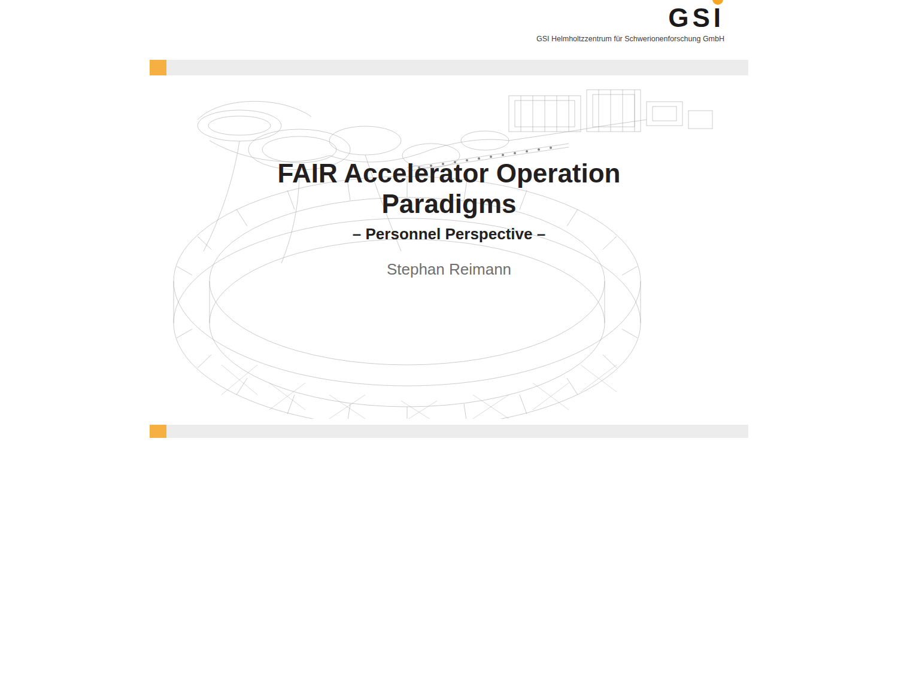GSI
GSI Helmholtzzentrum für Schwerionenforschung GmbH
FAIR Accelerator Operation
Paradigms
– Personnel Perspective –
Stephan Reimann